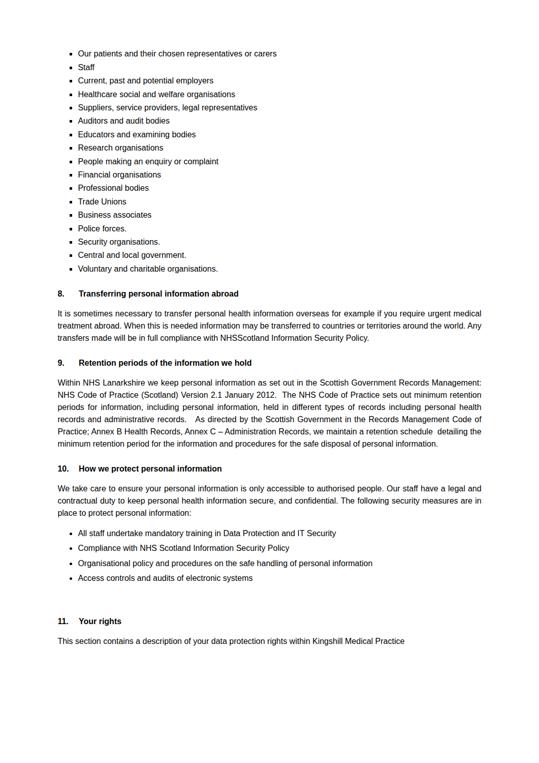Our patients and their chosen representatives or carers
Staff
Current, past and potential employers
Healthcare social and welfare organisations
Suppliers, service providers, legal representatives
Auditors and audit bodies
Educators and examining bodies
Research organisations
People making an enquiry or complaint
Financial organisations
Professional bodies
Trade Unions
Business associates
Police forces.
Security organisations.
Central and local government.
Voluntary and charitable organisations.
8. Transferring personal information abroad
It is sometimes necessary to transfer personal health information overseas for example if you require urgent medical treatment abroad. When this is needed information may be transferred to countries or territories around the world. Any transfers made will be in full compliance with NHSScotland Information Security Policy.
9. Retention periods of the information we hold
Within NHS Lanarkshire we keep personal information as set out in the Scottish Government Records Management: NHS Code of Practice (Scotland) Version 2.1 January 2012. The NHS Code of Practice sets out minimum retention periods for information, including personal information, held in different types of records including personal health records and administrative records. As directed by the Scottish Government in the Records Management Code of Practice; Annex B Health Records, Annex C – Administration Records, we maintain a retention schedule detailing the minimum retention period for the information and procedures for the safe disposal of personal information.
10. How we protect personal information
We take care to ensure your personal information is only accessible to authorised people. Our staff have a legal and contractual duty to keep personal health information secure, and confidential. The following security measures are in place to protect personal information:
All staff undertake mandatory training in Data Protection and IT Security
Compliance with NHS Scotland Information Security Policy
Organisational policy and procedures on the safe handling of personal information
Access controls and audits of electronic systems
11. Your rights
This section contains a description of your data protection rights within Kingshill Medical Practice